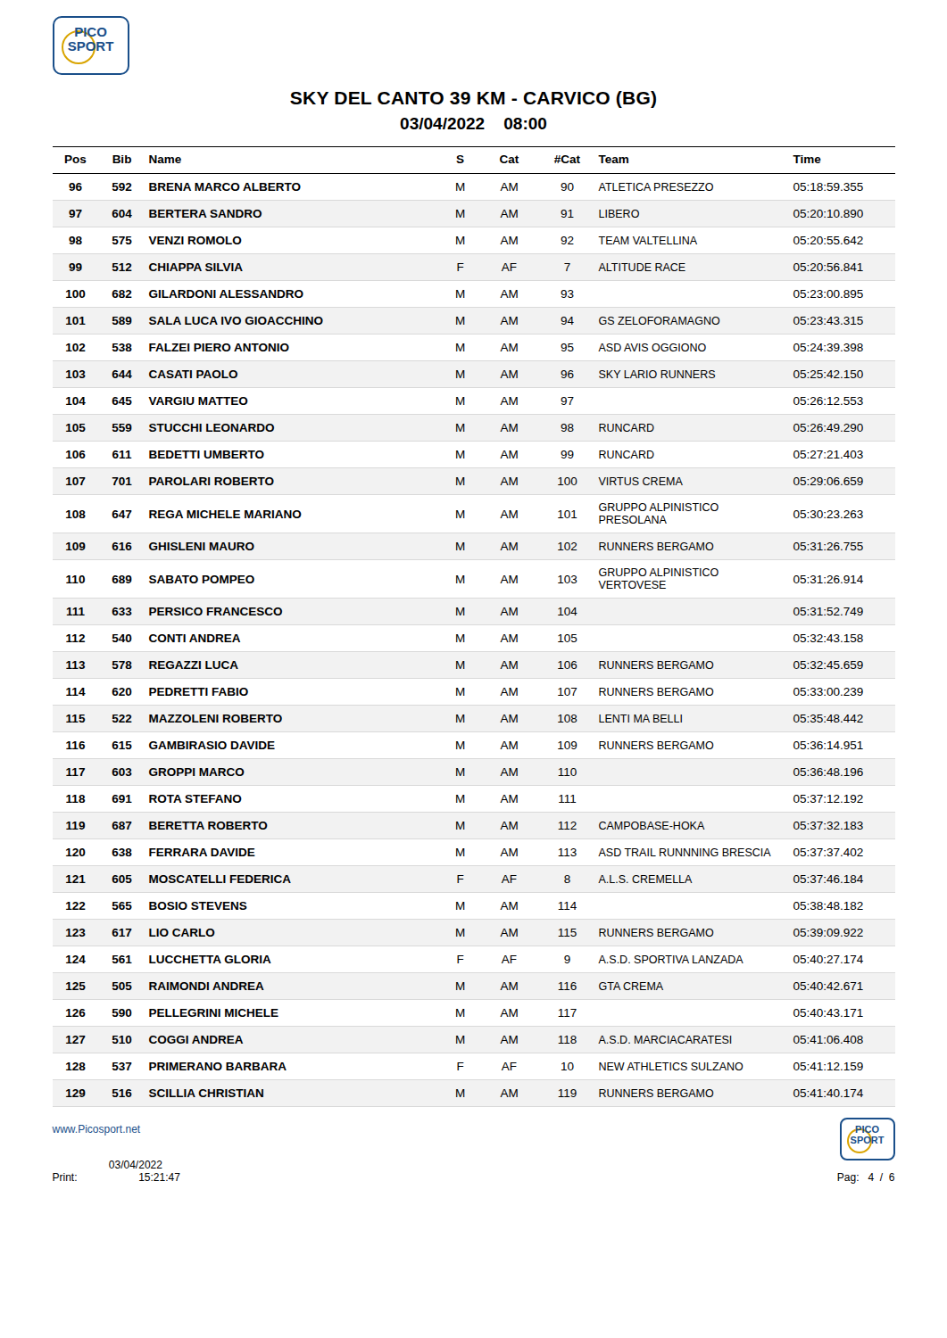PICO SPORT
SKY DEL CANTO 39 KM - CARVICO (BG)
03/04/2022 08:00
| Pos | Bib | Name | S | Cat | #Cat | Team | Time |
| --- | --- | --- | --- | --- | --- | --- | --- |
| 96 | 592 | BRENA MARCO ALBERTO | M | AM | 90 | ATLETICA PRESEZZO | 05:18:59.355 |
| 97 | 604 | BERTERA SANDRO | M | AM | 91 | LIBERO | 05:20:10.890 |
| 98 | 575 | VENZI ROMOLO | M | AM | 92 | TEAM VALTELLINA | 05:20:55.642 |
| 99 | 512 | CHIAPPA SILVIA | F | AF | 7 | ALTITUDE RACE | 05:20:56.841 |
| 100 | 682 | GILARDONI ALESSANDRO | M | AM | 93 | | 05:23:00.895 |
| 101 | 589 | SALA LUCA IVO GIOACCHINO | M | AM | 94 | GS ZELOFORAMAGNO | 05:23:43.315 |
| 102 | 538 | FALZEI PIERO ANTONIO | M | AM | 95 | ASD AVIS OGGIONO | 05:24:39.398 |
| 103 | 644 | CASATI PAOLO | M | AM | 96 | SKY LARIO RUNNERS | 05:25:42.150 |
| 104 | 645 | VARGIU MATTEO | M | AM | 97 | | 05:26:12.553 |
| 105 | 559 | STUCCHI LEONARDO | M | AM | 98 | RUNCARD | 05:26:49.290 |
| 106 | 611 | BEDETTI UMBERTO | M | AM | 99 | RUNCARD | 05:27:21.403 |
| 107 | 701 | PAROLARI ROBERTO | M | AM | 100 | VIRTUS CREMA | 05:29:06.659 |
| 108 | 647 | REGA MICHELE MARIANO | M | AM | 101 | GRUPPO ALPINISTICO PRESOLANA | 05:30:23.263 |
| 109 | 616 | GHISLENI MAURO | M | AM | 102 | RUNNERS BERGAMO | 05:31:26.755 |
| 110 | 689 | SABATO POMPEO | M | AM | 103 | GRUPPO ALPINISTICO VERTOVESE | 05:31:26.914 |
| 111 | 633 | PERSICO FRANCESCO | M | AM | 104 | | 05:31:52.749 |
| 112 | 540 | CONTI ANDREA | M | AM | 105 | | 05:32:43.158 |
| 113 | 578 | REGAZZI LUCA | M | AM | 106 | RUNNERS BERGAMO | 05:32:45.659 |
| 114 | 620 | PEDRETTI FABIO | M | AM | 107 | RUNNERS BERGAMO | 05:33:00.239 |
| 115 | 522 | MAZZOLENI ROBERTO | M | AM | 108 | LENTI MA BELLI | 05:35:48.442 |
| 116 | 615 | GAMBIRASIO DAVIDE | M | AM | 109 | RUNNERS BERGAMO | 05:36:14.951 |
| 117 | 603 | GROPPI MARCO | M | AM | 110 | | 05:36:48.196 |
| 118 | 691 | ROTA STEFANO | M | AM | 111 | | 05:37:12.192 |
| 119 | 687 | BERETTA ROBERTO | M | AM | 112 | CAMPOBASE-HOKA | 05:37:32.183 |
| 120 | 638 | FERRARA DAVIDE | M | AM | 113 | ASD TRAIL RUNNNING BRESCIA | 05:37:37.402 |
| 121 | 605 | MOSCATELLI FEDERICA | F | AF | 8 | A.L.S. CREMELLA | 05:37:46.184 |
| 122 | 565 | BOSIO STEVENS | M | AM | 114 | | 05:38:48.182 |
| 123 | 617 | LIO CARLO | M | AM | 115 | RUNNERS BERGAMO | 05:39:09.922 |
| 124 | 561 | LUCCHETTA GLORIA | F | AF | 9 | A.S.D. SPORTIVA LANZADA | 05:40:27.174 |
| 125 | 505 | RAIMONDI ANDREA | M | AM | 116 | GTA CREMA | 05:40:42.671 |
| 126 | 590 | PELLEGRINI MICHELE | M | AM | 117 | | 05:40:43.171 |
| 127 | 510 | COGGI ANDREA | M | AM | 118 | A.S.D. MARCIACARATESI | 05:41:06.408 |
| 128 | 537 | PRIMERANO BARBARA | F | AF | 10 | NEW ATHLETICS SULZANO | 05:41:12.159 |
| 129 | 516 | SCILLIA CHRISTIAN | M | AM | 119 | RUNNERS BERGAMO | 05:41:40.174 |
www.Picosport.net
PICO SPORT
Print: 03/04/2022
15:21:47
Pag: 4 / 6